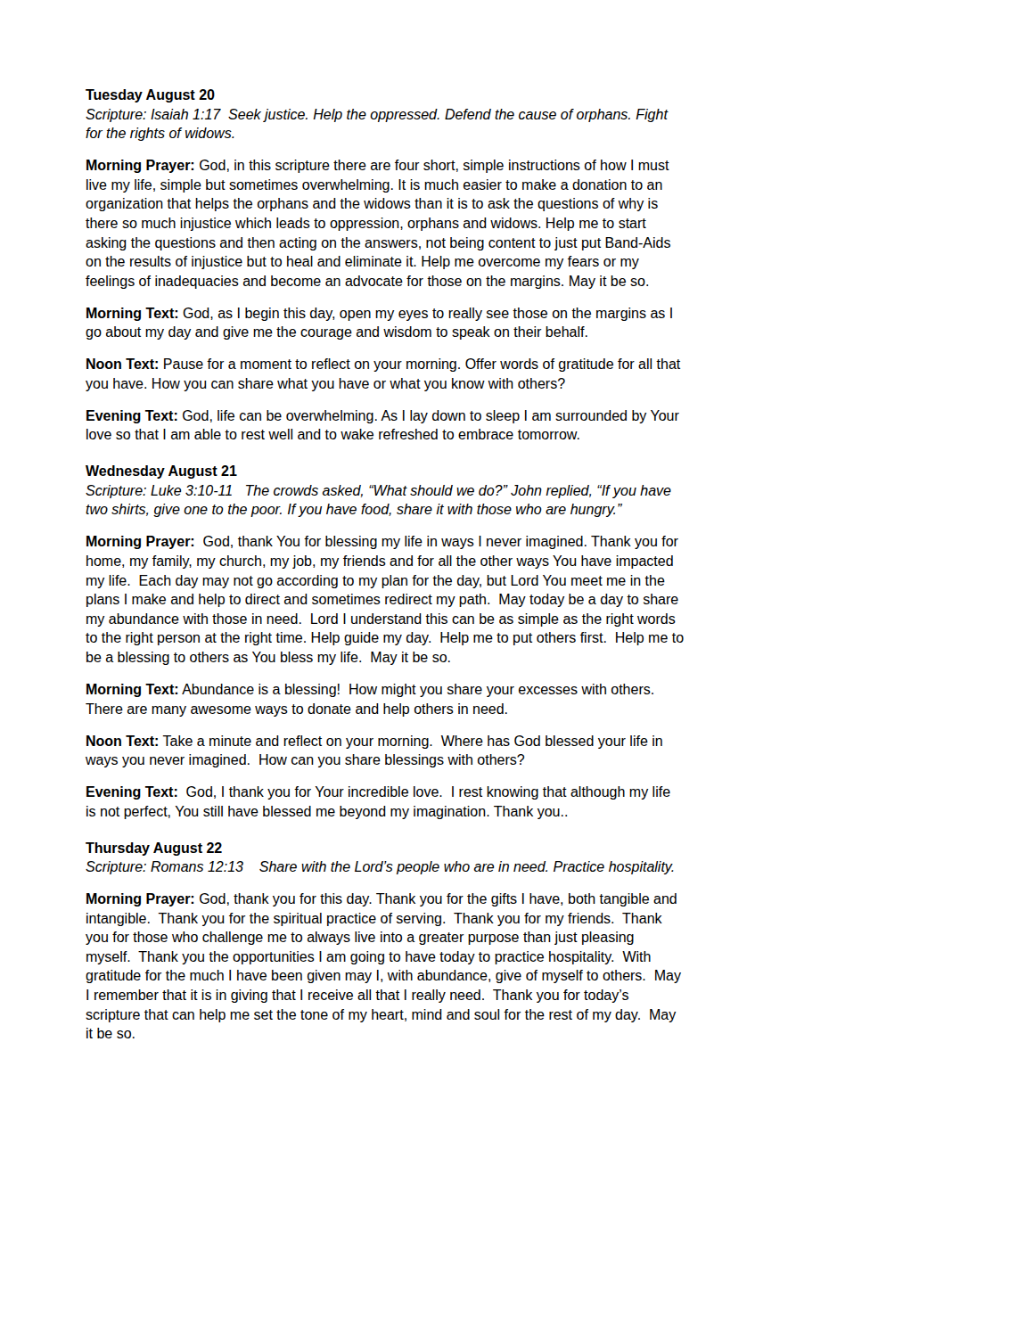Tuesday August 20
Scripture: Isaiah 1:17 Seek justice. Help the oppressed. Defend the cause of orphans. Fight for the rights of widows.
Morning Prayer: God, in this scripture there are four short, simple instructions of how I must live my life, simple but sometimes overwhelming. It is much easier to make a donation to an organization that helps the orphans and the widows than it is to ask the questions of why is there so much injustice which leads to oppression, orphans and widows. Help me to start asking the questions and then acting on the answers, not being content to just put Band-Aids on the results of injustice but to heal and eliminate it. Help me overcome my fears or my feelings of inadequacies and become an advocate for those on the margins. May it be so.
Morning Text: God, as I begin this day, open my eyes to really see those on the margins as I go about my day and give me the courage and wisdom to speak on their behalf.
Noon Text: Pause for a moment to reflect on your morning. Offer words of gratitude for all that you have. How you can share what you have or what you know with others?
Evening Text: God, life can be overwhelming. As I lay down to sleep I am surrounded by Your love so that I am able to rest well and to wake refreshed to embrace tomorrow.
Wednesday August 21
Scripture: Luke 3:10-11 The crowds asked, “What should we do?” John replied, “If you have two shirts, give one to the poor. If you have food, share it with those who are hungry.”
Morning Prayer: God, thank You for blessing my life in ways I never imagined. Thank you for home, my family, my church, my job, my friends and for all the other ways You have impacted my life. Each day may not go according to my plan for the day, but Lord You meet me in the plans I make and help to direct and sometimes redirect my path. May today be a day to share my abundance with those in need. Lord I understand this can be as simple as the right words to the right person at the right time. Help guide my day. Help me to put others first. Help me to be a blessing to others as You bless my life. May it be so.
Morning Text: Abundance is a blessing! How might you share your excesses with others. There are many awesome ways to donate and help others in need.
Noon Text: Take a minute and reflect on your morning. Where has God blessed your life in ways you never imagined. How can you share blessings with others?
Evening Text: God, I thank you for Your incredible love. I rest knowing that although my life is not perfect, You still have blessed me beyond my imagination. Thank you..
Thursday August 22
Scripture: Romans 12:13 Share with the Lord’s people who are in need. Practice hospitality.
Morning Prayer: God, thank you for this day. Thank you for the gifts I have, both tangible and intangible. Thank you for the spiritual practice of serving. Thank you for my friends. Thank you for those who challenge me to always live into a greater purpose than just pleasing myself. Thank you the opportunities I am going to have today to practice hospitality. With gratitude for the much I have been given may I, with abundance, give of myself to others. May I remember that it is in giving that I receive all that I really need. Thank you for today’s scripture that can help me set the tone of my heart, mind and soul for the rest of my day. May it be so.